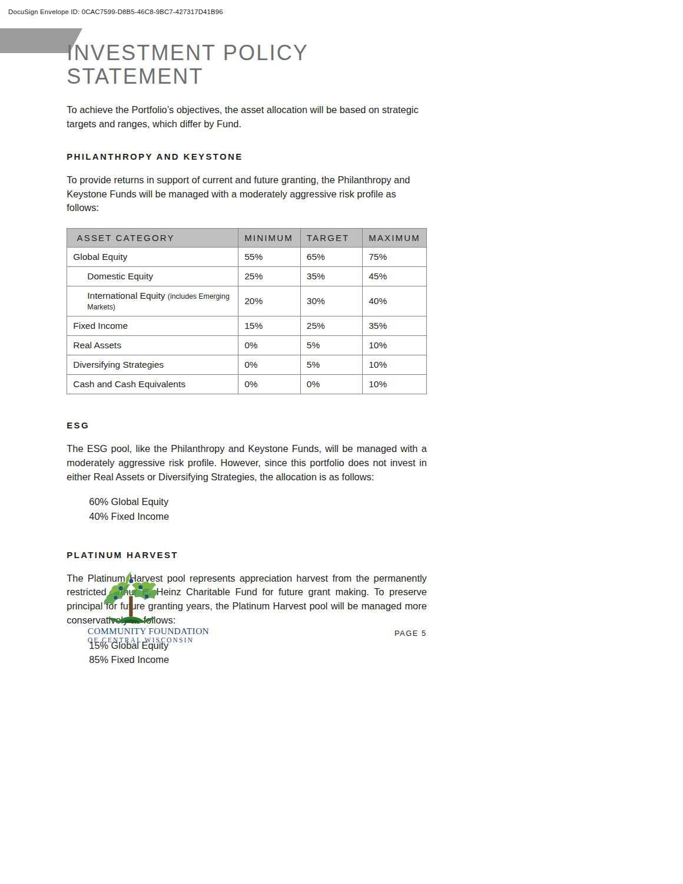DocuSign Envelope ID: 0CAC7599-D8B5-46C8-9BC7-427317D41B96
INVESTMENT POLICY STATEMENT
To achieve the Portfolio’s objectives, the asset allocation will be based on strategic targets and ranges, which differ by Fund.
PHILANTHROPY AND KEYSTONE
To provide returns in support of current and future granting, the Philanthropy and Keystone Funds will be managed with a moderately aggressive risk profile as follows:
| ASSET CATEGORY | MINIMUM | TARGET | MAXIMUM |
| --- | --- | --- | --- |
| Global Equity | 55% | 65% | 75% |
| Domestic Equity | 25% | 35% | 45% |
| International Equity (includes Emerging Markets) | 20% | 30% | 40% |
| Fixed Income | 15% | 25% | 35% |
| Real Assets | 0% | 5% | 10% |
| Diversifying Strategies | 0% | 5% | 10% |
| Cash and Cash Equivalents | 0% | 0% | 10% |
ESG
The ESG pool, like the Philanthropy and Keystone Funds, will be managed with a moderately aggressive risk profile. However, since this portfolio does not invest in either Real Assets or Diversifying Strategies, the allocation is as follows:
60% Global Equity
40% Fixed Income
PLATINUM HARVEST
The Platinum Harvest pool represents appreciation harvest from the permanently restricted Arthur E. Heinz Charitable Fund for future grant making. To preserve principal for future granting years, the Platinum Harvest pool will be managed more conservatively as follows:
15% Global Equity
85% Fixed Income
COMMUNITY FOUNDATION
OF CENTRAL WISCONSIN
PAGE 5